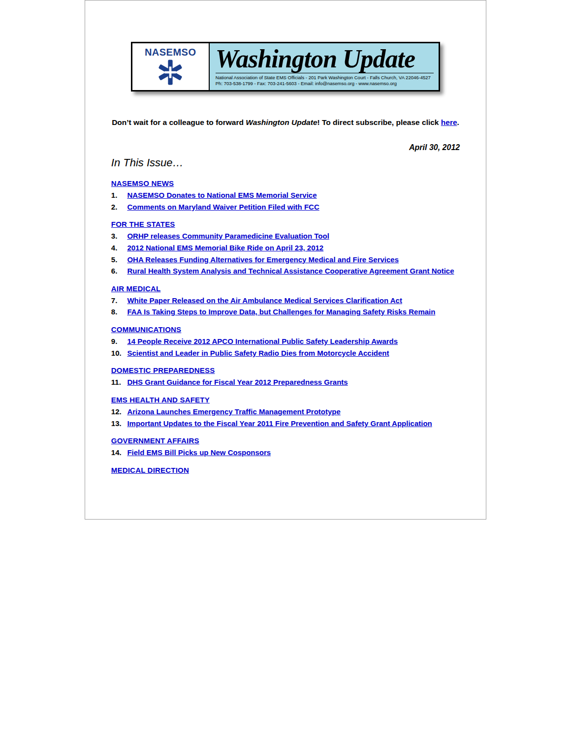NASEMSO
Washington Update
National Association of State EMS Officials - 201 Park Washington Court - Falls Church, VA 22046-4527
Ph: 703-538-1799 - Fax: 703-241-5603 - Email: info@nasemso.org - www.nasemso.org
Don’t wait for a colleague to forward Washington Update! To direct subscribe, please click here.
April 30, 2012
In This Issue…
NASEMSO NEWS
1. NASEMSO Donates to National EMS Memorial Service
2. Comments on Maryland Waiver Petition Filed with FCC
FOR THE STATES
3. ORHP releases Community Paramedicine Evaluation Tool
4. 2012 National EMS Memorial Bike Ride on April 23, 2012
5. OHA Releases Funding Alternatives for Emergency Medical and Fire Services
6. Rural Health System Analysis and Technical Assistance Cooperative Agreement Grant Notice
AIR MEDICAL
7. White Paper Released on the Air Ambulance Medical Services Clarification Act
8. FAA Is Taking Steps to Improve Data, but Challenges for Managing Safety Risks Remain
COMMUNICATIONS
9. 14 People Receive 2012 APCO International Public Safety Leadership Awards
10. Scientist and Leader in Public Safety Radio Dies from Motorcycle Accident
DOMESTIC PREPAREDNESS
11. DHS Grant Guidance for Fiscal Year 2012 Preparedness Grants
EMS HEALTH AND SAFETY
12. Arizona Launches Emergency Traffic Management Prototype
13. Important Updates to the Fiscal Year 2011 Fire Prevention and Safety Grant Application
GOVERNMENT AFFAIRS
14. Field EMS Bill Picks up New Cosponsors
MEDICAL DIRECTION